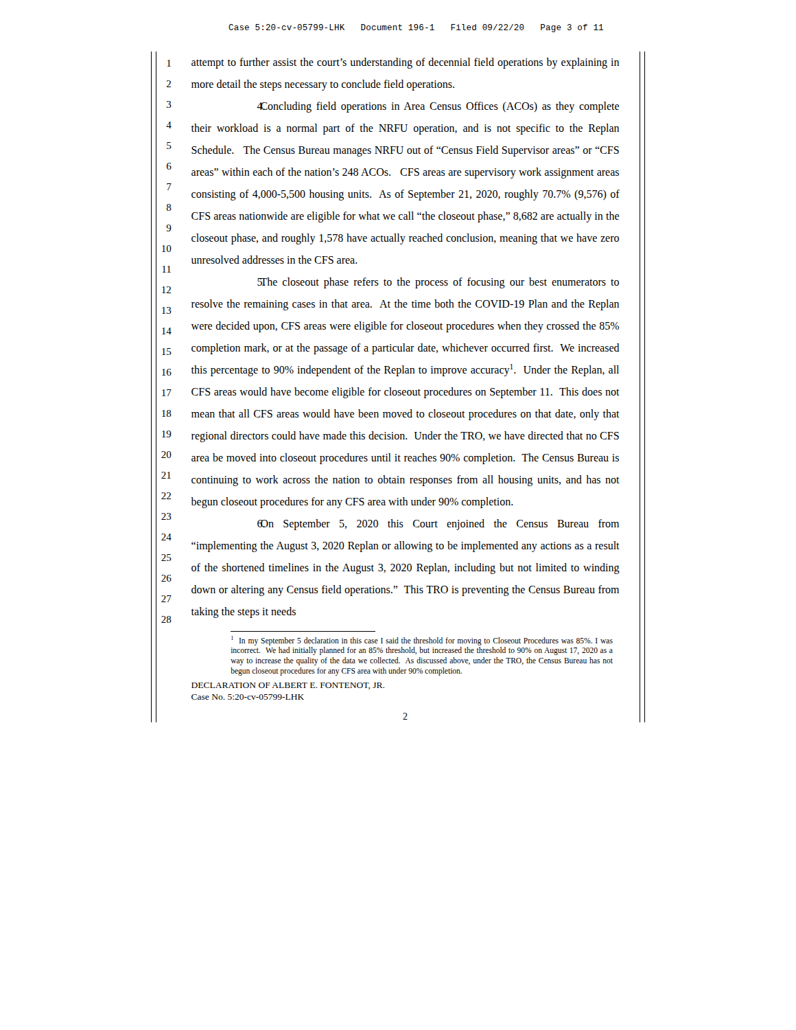Case 5:20-cv-05799-LHK Document 196-1 Filed 09/22/20 Page 3 of 11
1
2
3
4
5
6
7
8
9
10
11
12
13
14
15
16
17
18
19
20
21
22
23
24
25
26
27
28
attempt to further assist the court’s understanding of decennial field operations by explaining in more detail the steps necessary to conclude field operations.
4. Concluding field operations in Area Census Offices (ACOs) as they complete their workload is a normal part of the NRFU operation, and is not specific to the Replan Schedule. The Census Bureau manages NRFU out of “Census Field Supervisor areas” or “CFS areas” within each of the nation’s 248 ACOs. CFS areas are supervisory work assignment areas consisting of 4,000-5,500 housing units. As of September 21, 2020, roughly 70.7% (9,576) of CFS areas nationwide are eligible for what we call “the closeout phase,” 8,682 are actually in the closeout phase, and roughly 1,578 have actually reached conclusion, meaning that we have zero unresolved addresses in the CFS area.
5. The closeout phase refers to the process of focusing our best enumerators to resolve the remaining cases in that area. At the time both the COVID-19 Plan and the Replan were decided upon, CFS areas were eligible for closeout procedures when they crossed the 85% completion mark, or at the passage of a particular date, whichever occurred first. We increased this percentage to 90% independent of the Replan to improve accuracy1. Under the Replan, all CFS areas would have become eligible for closeout procedures on September 11. This does not mean that all CFS areas would have been moved to closeout procedures on that date, only that regional directors could have made this decision. Under the TRO, we have directed that no CFS area be moved into closeout procedures until it reaches 90% completion. The Census Bureau is continuing to work across the nation to obtain responses from all housing units, and has not begun closeout procedures for any CFS area with under 90% completion.
6. On September 5, 2020 this Court enjoined the Census Bureau from “implementing the August 3, 2020 Replan or allowing to be implemented any actions as a result of the shortened timelines in the August 3, 2020 Replan, including but not limited to winding down or altering any Census field operations.” This TRO is preventing the Census Bureau from taking the steps it needs
1 In my September 5 declaration in this case I said the threshold for moving to Closeout Procedures was 85%. I was incorrect. We had initially planned for an 85% threshold, but increased the threshold to 90% on August 17, 2020 as a way to increase the quality of the data we collected. As discussed above, under the TRO, the Census Bureau has not begun closeout procedures for any CFS area with under 90% completion.
Declaration of Albert E. Fontenot, Jr.
Case No. 5:20-cv-05799-LHK
2